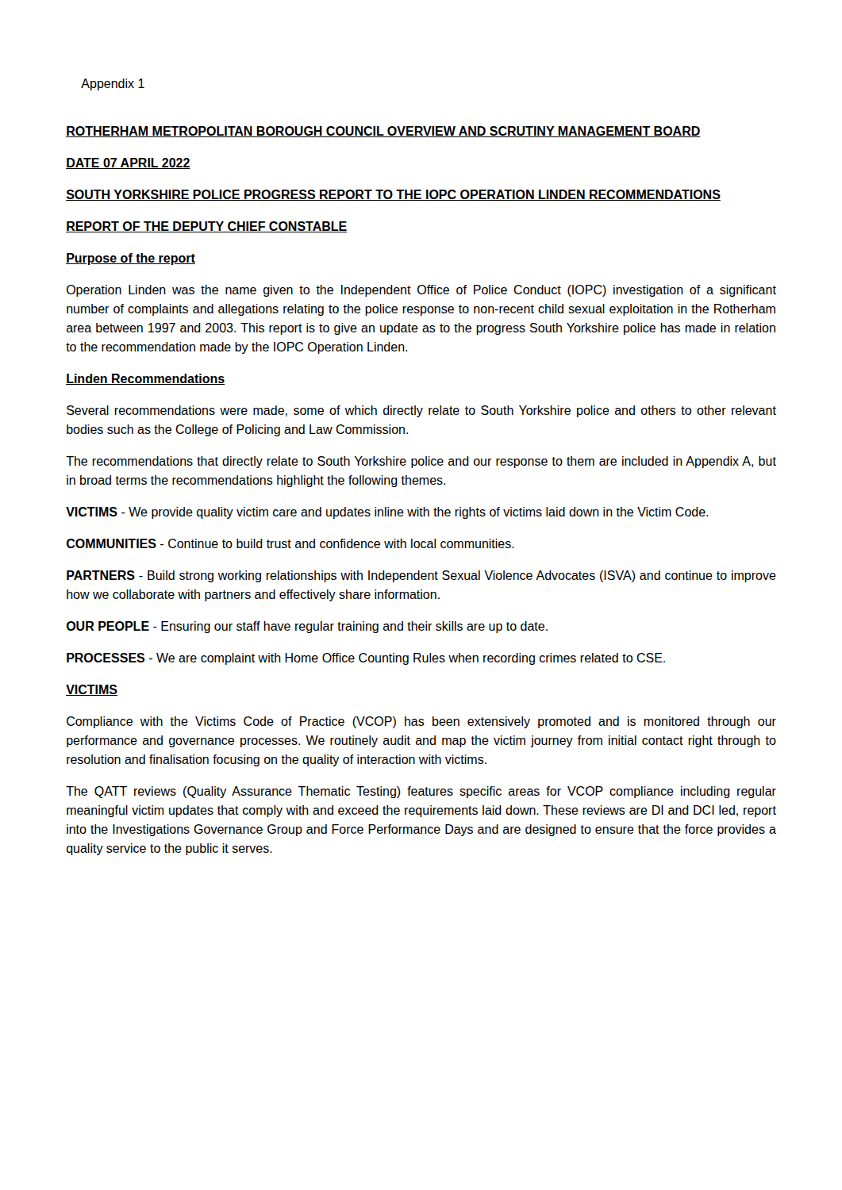Appendix 1
ROTHERHAM METROPOLITAN BOROUGH COUNCIL OVERVIEW AND SCRUTINY MANAGEMENT BOARD
DATE 07 APRIL 2022
SOUTH YORKSHIRE POLICE PROGRESS REPORT TO THE IOPC OPERATION LINDEN RECOMMENDATIONS
REPORT OF THE DEPUTY CHIEF CONSTABLE
Purpose of the report
Operation Linden was the name given to the Independent Office of Police Conduct (IOPC) investigation of a significant number of complaints and allegations relating to the police response to non-recent child sexual exploitation in the Rotherham area between 1997 and 2003. This report is to give an update as to the progress South Yorkshire police has made in relation to the recommendation made by the IOPC Operation Linden.
Linden Recommendations
Several recommendations were made, some of which directly relate to South Yorkshire police and others to other relevant bodies such as the College of Policing and Law Commission.
The recommendations that directly relate to South Yorkshire police and our response to them are included in Appendix A, but in broad terms the recommendations highlight the following themes.
VICTIMS - We provide quality victim care and updates inline with the rights of victims laid down in the Victim Code.
COMMUNITIES - Continue to build trust and confidence with local communities.
PARTNERS - Build strong working relationships with Independent Sexual Violence Advocates (ISVA) and continue to improve how we collaborate with partners and effectively share information.
OUR PEOPLE - Ensuring our staff have regular training and their skills are up to date.
PROCESSES - We are complaint with Home Office Counting Rules when recording crimes related to CSE.
VICTIMS
Compliance with the Victims Code of Practice (VCOP) has been extensively promoted and is monitored through our performance and governance processes. We routinely audit and map the victim journey from initial contact right through to resolution and finalisation focusing on the quality of interaction with victims.
The QATT reviews (Quality Assurance Thematic Testing) features specific areas for VCOP compliance including regular meaningful victim updates that comply with and exceed the requirements laid down. These reviews are DI and DCI led, report into the Investigations Governance Group and Force Performance Days and are designed to ensure that the force provides a quality service to the public it serves.